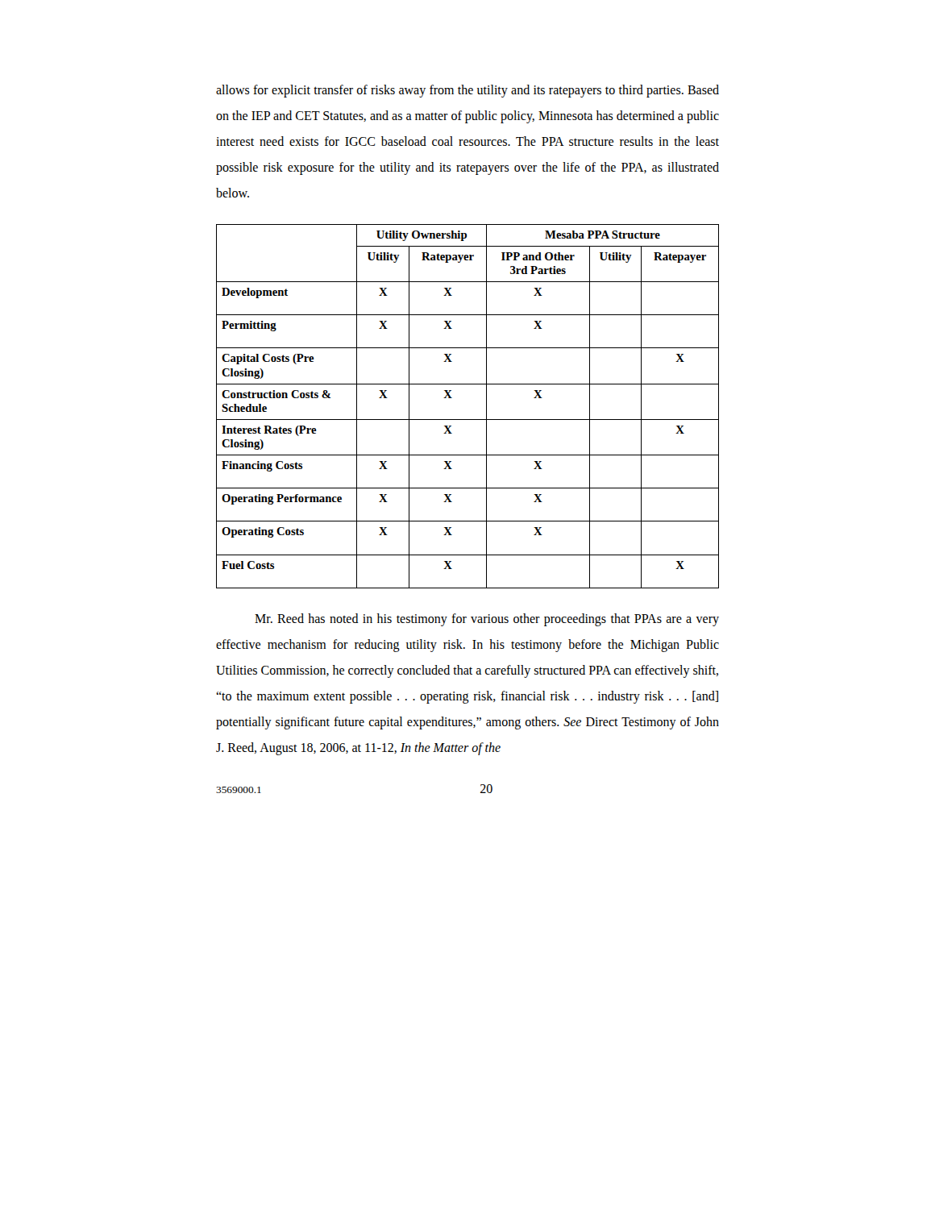allows for explicit transfer of risks away from the utility and its ratepayers to third parties. Based on the IEP and CET Statutes, and as a matter of public policy, Minnesota has determined a public interest need exists for IGCC baseload coal resources. The PPA structure results in the least possible risk exposure for the utility and its ratepayers over the life of the PPA, as illustrated below.
| | Utility Ownership | Mesaba PPA Structure |
| --- | --- | --- |
| Utility | Ratepayer | IPP and Other 3rd Parties | Utility | Ratepayer |
| Development | X | X | X | | |
| Permitting | X | X | X | | |
| Capital Costs (Pre Closing) | | X | | | X |
| Construction Costs & Schedule | X | X | X | | |
| Interest Rates (Pre Closing) | | X | | | X |
| Financing Costs | X | X | X | | |
| Operating Performance | X | X | X | | |
| Operating Costs | X | X | X | | |
| Fuel Costs | | X | | | X |
Mr. Reed has noted in his testimony for various other proceedings that PPAs are a very effective mechanism for reducing utility risk. In his testimony before the Michigan Public Utilities Commission, he correctly concluded that a carefully structured PPA can effectively shift, “to the maximum extent possible . . . operating risk, financial risk . . . industry risk . . . [and] potentially significant future capital expenditures,” among others. See Direct Testimony of John J. Reed, August 18, 2006, at 11-12, In the Matter of the
3569000.1 20